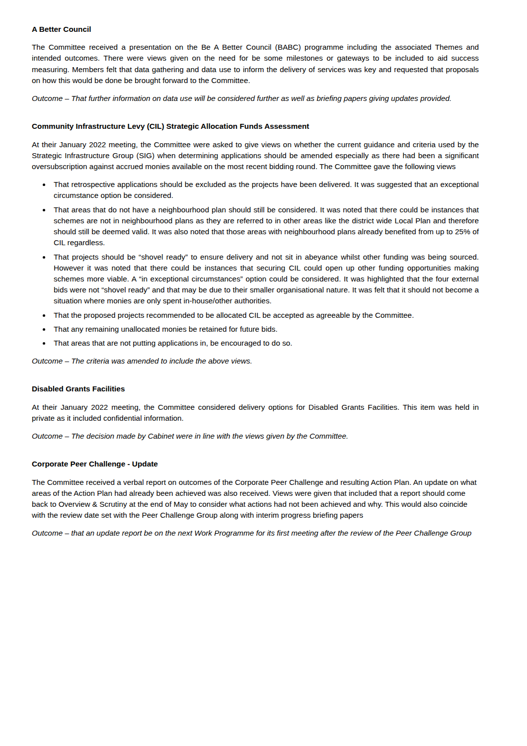A Better Council
The Committee received a presentation on the Be A Better Council (BABC) programme including the associated Themes and intended outcomes. There were views given on the need for be some milestones or gateways to be included to aid success measuring. Members felt that data gathering and data use to inform the delivery of services was key and requested that proposals on how this would be done be brought forward to the Committee.
Outcome – That further information on data use will be considered further as well as briefing papers giving updates provided.
Community Infrastructure Levy (CIL) Strategic Allocation Funds Assessment
At their January 2022 meeting, the Committee were asked to give views on whether the current guidance and criteria used by the Strategic Infrastructure Group (SIG) when determining applications should be amended especially as there had been a significant oversubscription against accrued monies available on the most recent bidding round. The Committee gave the following views
That retrospective applications should be excluded as the projects have been delivered. It was suggested that an exceptional circumstance option be considered.
That areas that do not have a neighbourhood plan should still be considered. It was noted that there could be instances that schemes are not in neighbourhood plans as they are referred to in other areas like the district wide Local Plan and therefore should still be deemed valid. It was also noted that those areas with neighbourhood plans already benefited from up to 25% of CIL regardless.
That projects should be “shovel ready” to ensure delivery and not sit in abeyance whilst other funding was being sourced. However it was noted that there could be instances that securing CIL could open up other funding opportunities making schemes more viable. A “in exceptional circumstances” option could be considered. It was highlighted that the four external bids were not “shovel ready” and that may be due to their smaller organisational nature. It was felt that it should not become a situation where monies are only spent in-house/other authorities.
That the proposed projects recommended to be allocated CIL be accepted as agreeable by the Committee.
That any remaining unallocated monies be retained for future bids.
That areas that are not putting applications in, be encouraged to do so.
Outcome – The criteria was amended to include the above views.
Disabled Grants Facilities
At their January 2022 meeting, the Committee considered delivery options for Disabled Grants Facilities. This item was held in private as it included confidential information.
Outcome – The decision made by Cabinet were in line with the views given by the Committee.
Corporate Peer Challenge - Update
The Committee received a verbal report on outcomes of the Corporate Peer Challenge and resulting Action Plan. An update on what areas of the Action Plan had already been achieved was also received. Views were given that included that a report should come back to Overview & Scrutiny at the end of May to consider what actions had not been achieved and why. This would also coincide with the review date set with the Peer Challenge Group along with interim progress briefing papers
Outcome – that an update report be on the next Work Programme for its first meeting after the review of the Peer Challenge Group